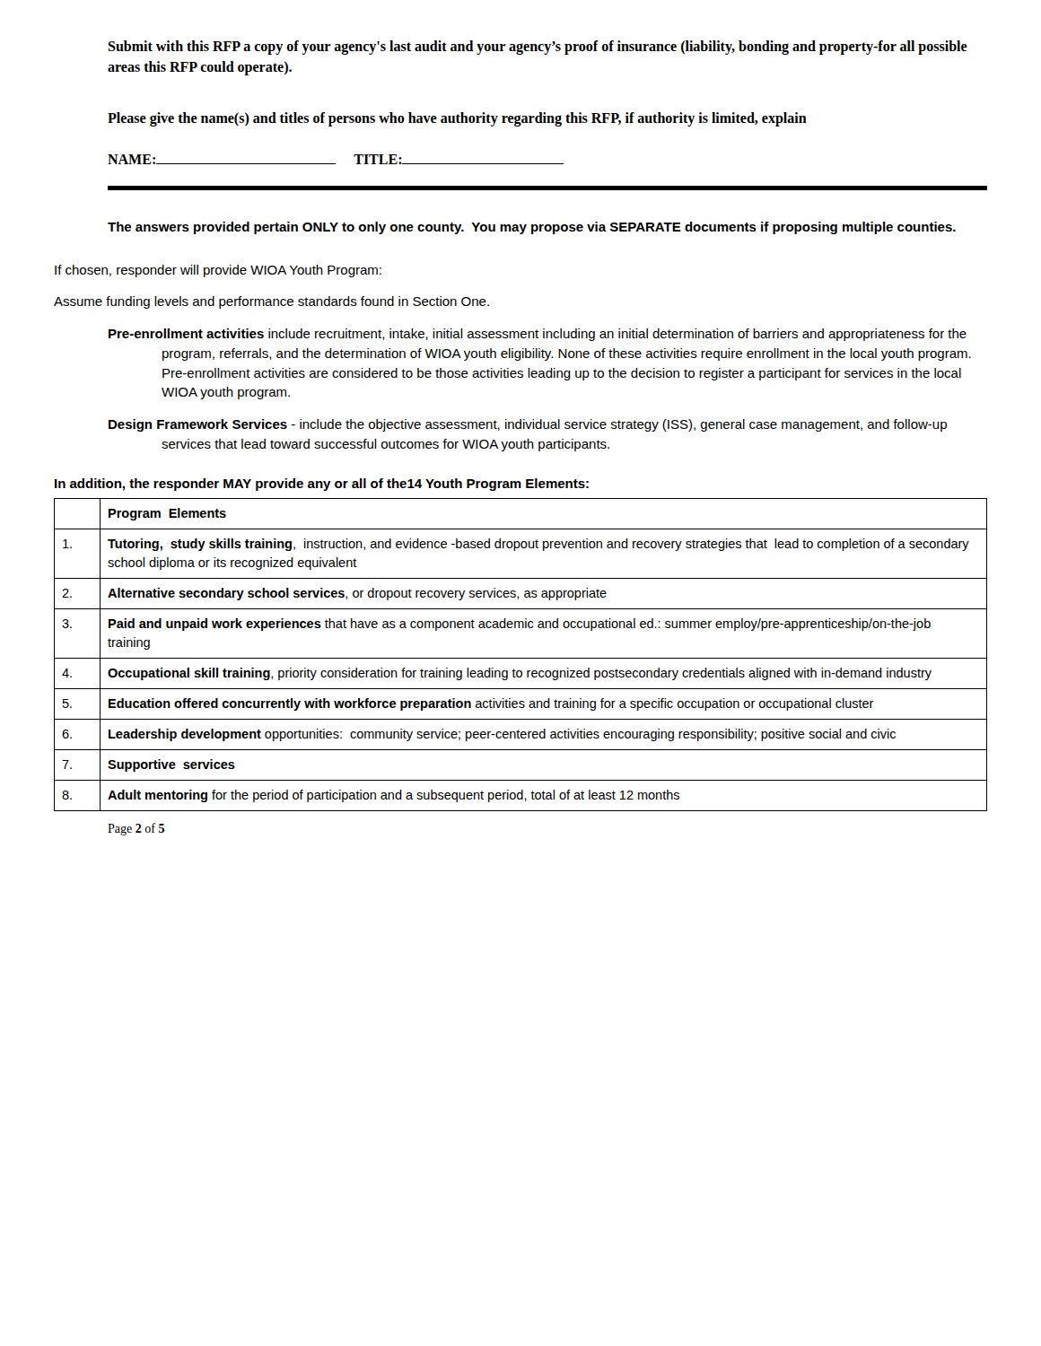Submit with this RFP a copy of your agency's last audit and your agency’s proof of insurance (liability, bonding and property-for all possible areas this RFP could operate).
Please give the name(s) and titles of persons who have authority regarding this RFP, if authority is limited, explain
NAME: TITLE:
The answers provided pertain ONLY to only one county. You may propose via SEPARATE documents if proposing multiple counties.
If chosen, responder will provide WIOA Youth Program:
Assume funding levels and performance standards found in Section One.
Pre-enrollment activities include recruitment, intake, initial assessment including an initial determination of barriers and appropriateness for the program, referrals, and the determination of WIOA youth eligibility. None of these activities require enrollment in the local youth program. Pre-enrollment activities are considered to be those activities leading up to the decision to register a participant for services in the local WIOA youth program.
Design Framework Services - include the objective assessment, individual service strategy (ISS), general case management, and follow-up services that lead toward successful outcomes for WIOA youth participants.
In addition, the responder MAY provide any or all of the14 Youth Program Elements:
| | Program Elements |
| --- | --- |
| 1. | Tutoring, study skills training , instruction, and evidence -based dropout prevention and recovery strategies that lead to completion of a secondary school diploma or its recognized equivalent |
| 2. | Alternative secondary school services , or dropout recovery services, as appropriate |
| 3. | Paid and unpaid work experiences that have as a component academic and occupational ed.: summer employ/pre-apprenticeship/on-the-job training |
| 4. | Occupational skill training , priority consideration for training leading to recognized postsecondary credentials aligned with in-demand industry |
| 5. | Education offered concurrently with workforce preparation activities and training for a specific occupation or occupational cluster |
| 6. | Leadership development opportunities: community service; peer-centered activities encouraging responsibility; positive social and civic |
| 7. | Supportive services |
| 8. | Adult mentoring for the period of participation and a subsequent period, total of at least 12 months |
Page 2 of 5